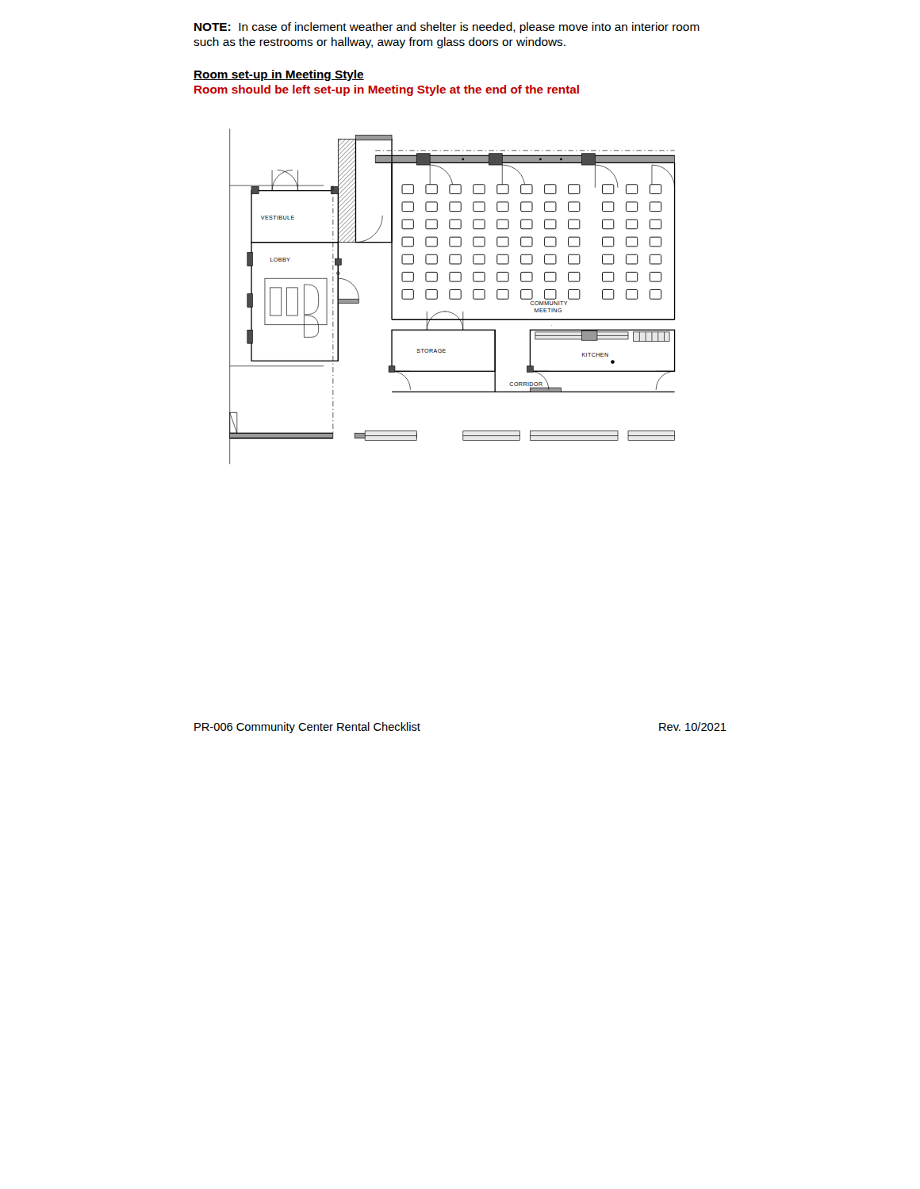NOTE: In case of inclement weather and shelter is needed, please move into an interior room such as the restrooms or hallway, away from glass doors or windows.
Room set-up in Meeting Style
Room should be left set-up in Meeting Style at the end of the rental
VESTIBULE LOBBY COMMUNITY MEETING . STORAGE CORRIDOR KITCHEN
PR-006 Community Center Rental Checklist Rev. 10/2021